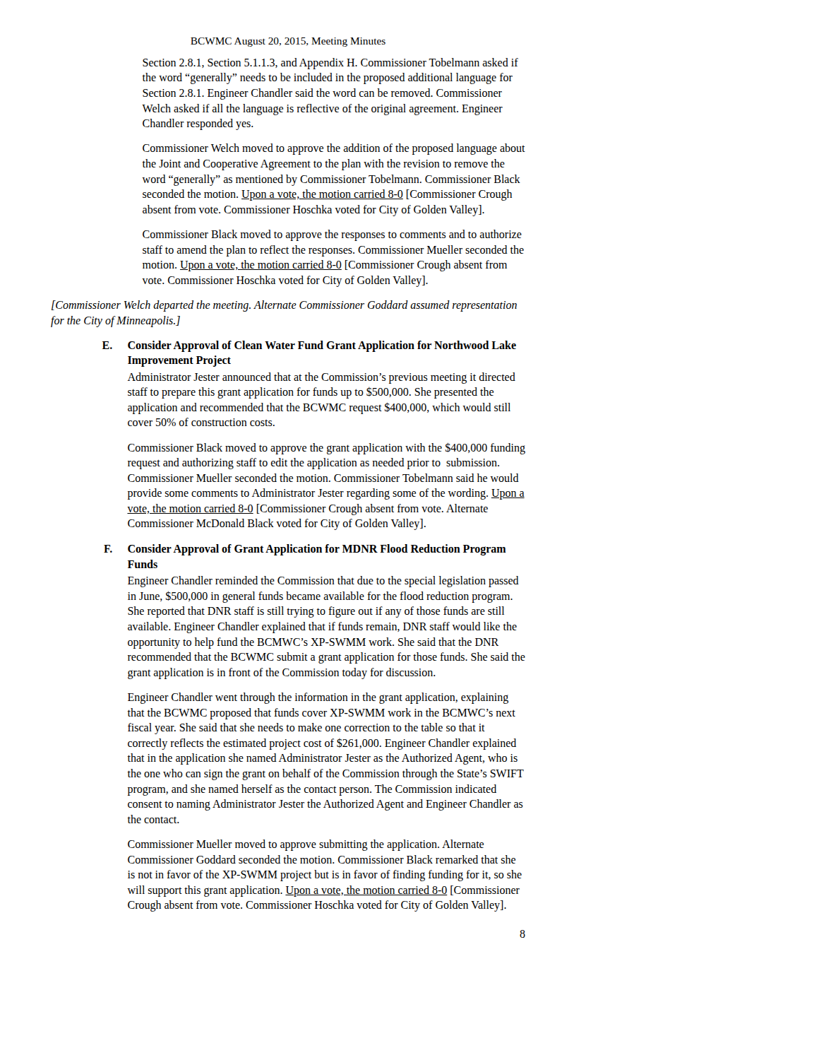BCWMC August 20, 2015, Meeting Minutes
Section 2.8.1, Section 5.1.1.3, and Appendix H. Commissioner Tobelmann asked if the word “generally” needs to be included in the proposed additional language for Section 2.8.1. Engineer Chandler said the word can be removed. Commissioner Welch asked if all the language is reflective of the original agreement. Engineer Chandler responded yes.
Commissioner Welch moved to approve the addition of the proposed language about the Joint and Cooperative Agreement to the plan with the revision to remove the word “generally” as mentioned by Commissioner Tobelmann. Commissioner Black seconded the motion. Upon a vote, the motion carried 8-0 [Commissioner Crough absent from vote. Commissioner Hoschka voted for City of Golden Valley].
Commissioner Black moved to approve the responses to comments and to authorize staff to amend the plan to reflect the responses. Commissioner Mueller seconded the motion. Upon a vote, the motion carried 8-0 [Commissioner Crough absent from vote. Commissioner Hoschka voted for City of Golden Valley].
[Commissioner Welch departed the meeting. Alternate Commissioner Goddard assumed representation for the City of Minneapolis.]
Consider Approval of Clean Water Fund Grant Application for Northwood Lake Improvement Project
Administrator Jester announced that at the Commission’s previous meeting it directed staff to prepare this grant application for funds up to $500,000. She presented the application and recommended that the BCWMC request $400,000, which would still cover 50% of construction costs.
Commissioner Black moved to approve the grant application with the $400,000 funding request and authorizing staff to edit the application as needed prior to submission. Commissioner Mueller seconded the motion. Commissioner Tobelmann said he would provide some comments to Administrator Jester regarding some of the wording. Upon a vote, the motion carried 8-0 [Commissioner Crough absent from vote. Alternate Commissioner McDonald Black voted for City of Golden Valley].
Consider Approval of Grant Application for MDNR Flood Reduction Program Funds
Engineer Chandler reminded the Commission that due to the special legislation passed in June, $500,000 in general funds became available for the flood reduction program. She reported that DNR staff is still trying to figure out if any of those funds are still available. Engineer Chandler explained that if funds remain, DNR staff would like the opportunity to help fund the BCMWC’s XP-SWMM work. She said that the DNR recommended that the BCWMC submit a grant application for those funds. She said the grant application is in front of the Commission today for discussion.
Engineer Chandler went through the information in the grant application, explaining that the BCWMC proposed that funds cover XP-SWMM work in the BCMWC’s next fiscal year. She said that she needs to make one correction to the table so that it correctly reflects the estimated project cost of $261,000. Engineer Chandler explained that in the application she named Administrator Jester as the Authorized Agent, who is the one who can sign the grant on behalf of the Commission through the State’s SWIFT program, and she named herself as the contact person. The Commission indicated consent to naming Administrator Jester the Authorized Agent and Engineer Chandler as the contact.
Commissioner Mueller moved to approve submitting the application. Alternate Commissioner Goddard seconded the motion. Commissioner Black remarked that she is not in favor of the XP-SWMM project but is in favor of finding funding for it, so she will support this grant application. Upon a vote, the motion carried 8-0 [Commissioner Crough absent from vote. Commissioner Hoschka voted for City of Golden Valley].
8